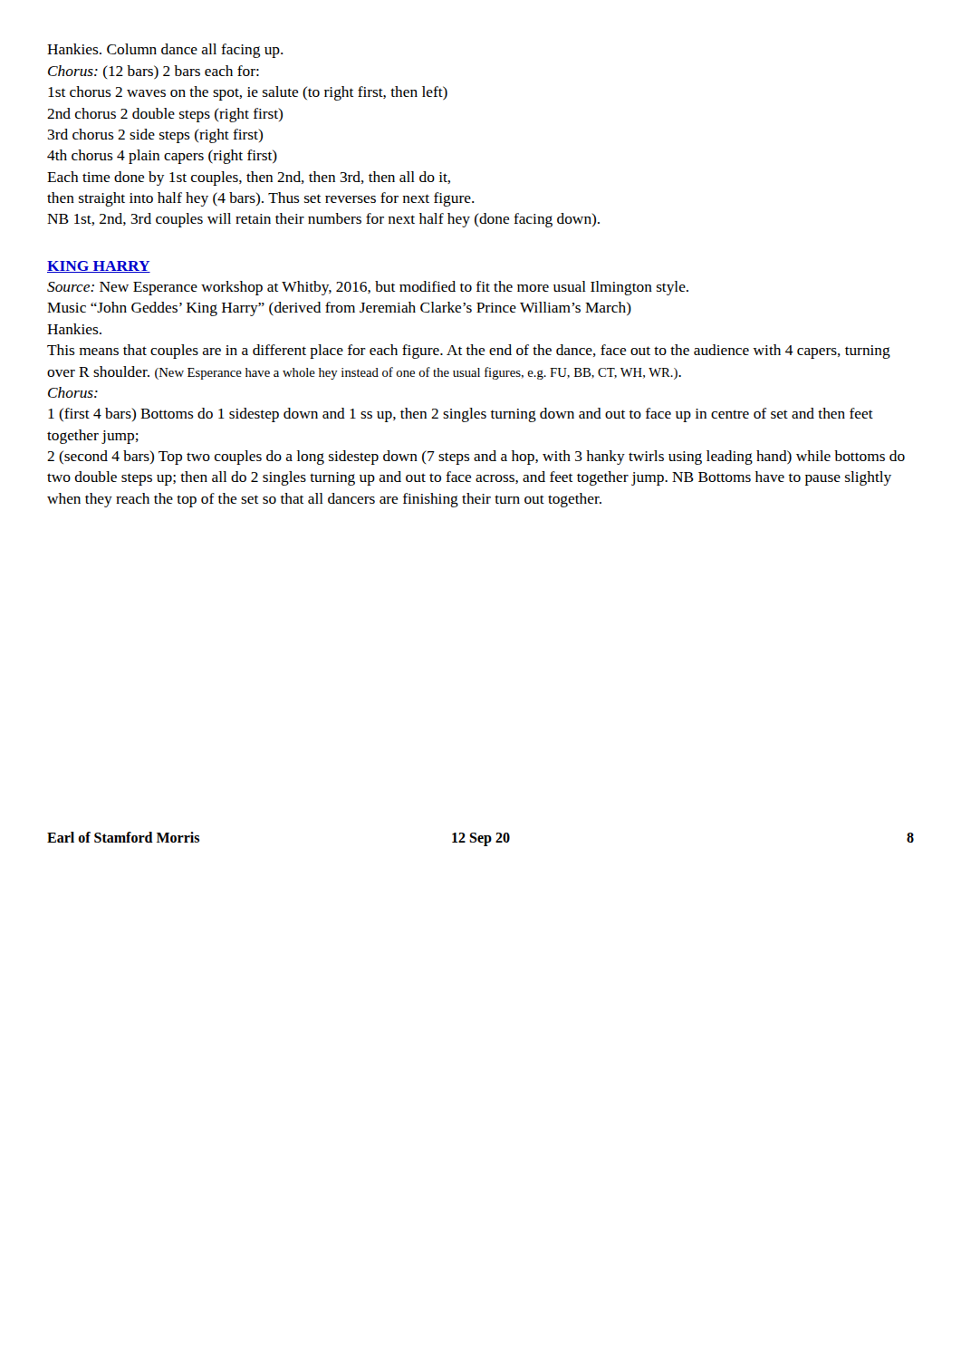Hankies. Column dance all facing up.
Chorus: (12 bars) 2 bars each for:
1st chorus 2 waves on the spot, ie salute (to right first, then left)
2nd chorus 2 double steps (right first)
3rd chorus 2 side steps (right first)
4th chorus 4 plain capers (right first)
Each time done by 1st couples, then 2nd, then 3rd, then all do it,
then straight into half hey (4 bars). Thus set reverses for next figure.
NB 1st, 2nd, 3rd couples will retain their numbers for next half hey (done facing down).
KING HARRY
Source: New Esperance workshop at Whitby, 2016, but modified to fit the more usual Ilmington style.
Music “John Geddes’ King Harry” (derived from Jeremiah Clarke’s Prince William’s March)
Hankies.
This means that couples are in a different place for each figure. At the end of the dance, face out to the audience with 4 capers, turning over R shoulder. (New Esperance have a whole hey instead of one of the usual figures, e.g. FU, BB, CT, WH, WR.).
Chorus:
1 (first 4 bars) Bottoms do 1 sidestep down and 1 ss up, then 2 singles turning down and out to face up in centre of set and then feet together jump;
2 (second 4 bars) Top two couples do a long sidestep down (7 steps and a hop, with 3 hanky twirls using leading hand) while bottoms do two double steps up; then all do 2 singles turning up and out to face across, and feet together jump. NB Bottoms have to pause slightly when they reach the top of the set so that all dancers are finishing their turn out together.
Earl of Stamford Morris 12 Sep 20 8